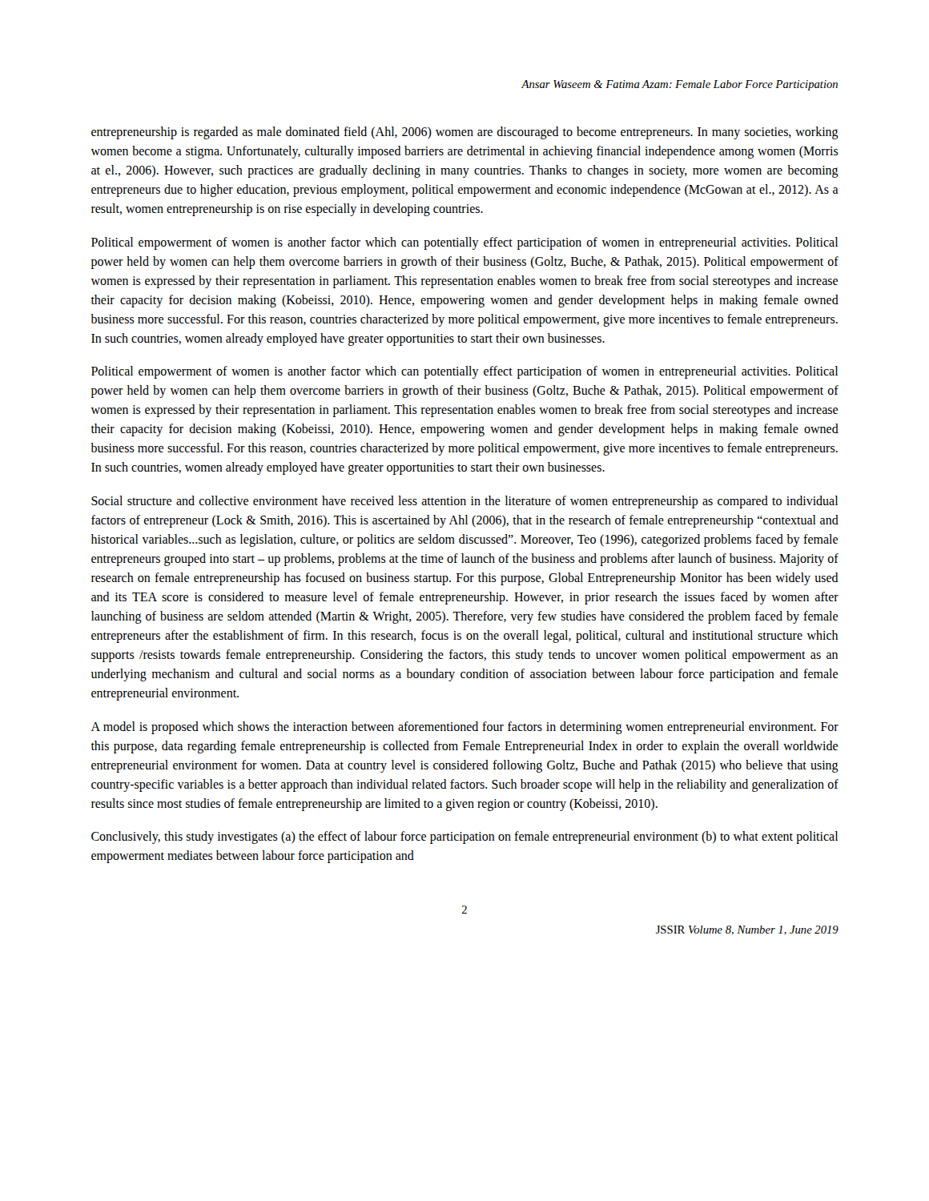Ansar Waseem & Fatima Azam: Female Labor Force Participation
entrepreneurship is regarded as male dominated field (Ahl, 2006) women are discouraged to become entrepreneurs. In many societies, working women become a stigma. Unfortunately, culturally imposed barriers are detrimental in achieving financial independence among women (Morris at el., 2006). However, such practices are gradually declining in many countries. Thanks to changes in society, more women are becoming entrepreneurs due to higher education, previous employment, political empowerment and economic independence (McGowan at el., 2012). As a result, women entrepreneurship is on rise especially in developing countries.
Political empowerment of women is another factor which can potentially effect participation of women in entrepreneurial activities. Political power held by women can help them overcome barriers in growth of their business (Goltz, Buche, & Pathak, 2015). Political empowerment of women is expressed by their representation in parliament. This representation enables women to break free from social stereotypes and increase their capacity for decision making (Kobeissi, 2010). Hence, empowering women and gender development helps in making female owned business more successful. For this reason, countries characterized by more political empowerment, give more incentives to female entrepreneurs. In such countries, women already employed have greater opportunities to start their own businesses.
Political empowerment of women is another factor which can potentially effect participation of women in entrepreneurial activities. Political power held by women can help them overcome barriers in growth of their business (Goltz, Buche & Pathak, 2015). Political empowerment of women is expressed by their representation in parliament. This representation enables women to break free from social stereotypes and increase their capacity for decision making (Kobeissi, 2010). Hence, empowering women and gender development helps in making female owned business more successful. For this reason, countries characterized by more political empowerment, give more incentives to female entrepreneurs. In such countries, women already employed have greater opportunities to start their own businesses.
Social structure and collective environment have received less attention in the literature of women entrepreneurship as compared to individual factors of entrepreneur (Lock & Smith, 2016). This is ascertained by Ahl (2006), that in the research of female entrepreneurship “contextual and historical variables...such as legislation, culture, or politics are seldom discussed”. Moreover, Teo (1996), categorized problems faced by female entrepreneurs grouped into start – up problems, problems at the time of launch of the business and problems after launch of business. Majority of research on female entrepreneurship has focused on business startup. For this purpose, Global Entrepreneurship Monitor has been widely used and its TEA score is considered to measure level of female entrepreneurship. However, in prior research the issues faced by women after launching of business are seldom attended (Martin & Wright, 2005). Therefore, very few studies have considered the problem faced by female entrepreneurs after the establishment of firm. In this research, focus is on the overall legal, political, cultural and institutional structure which supports /resists towards female entrepreneurship. Considering the factors, this study tends to uncover women political empowerment as an underlying mechanism and cultural and social norms as a boundary condition of association between labour force participation and female entrepreneurial environment.
A model is proposed which shows the interaction between aforementioned four factors in determining women entrepreneurial environment. For this purpose, data regarding female entrepreneurship is collected from Female Entrepreneurial Index in order to explain the overall worldwide entrepreneurial environment for women. Data at country level is considered following Goltz, Buche and Pathak (2015) who believe that using country-specific variables is a better approach than individual related factors. Such broader scope will help in the reliability and generalization of results since most studies of female entrepreneurship are limited to a given region or country (Kobeissi, 2010).
Conclusively, this study investigates (a) the effect of labour force participation on female entrepreneurial environment (b) to what extent political empowerment mediates between labour force participation and
2
JSSIR Volume 8, Number 1, June 2019